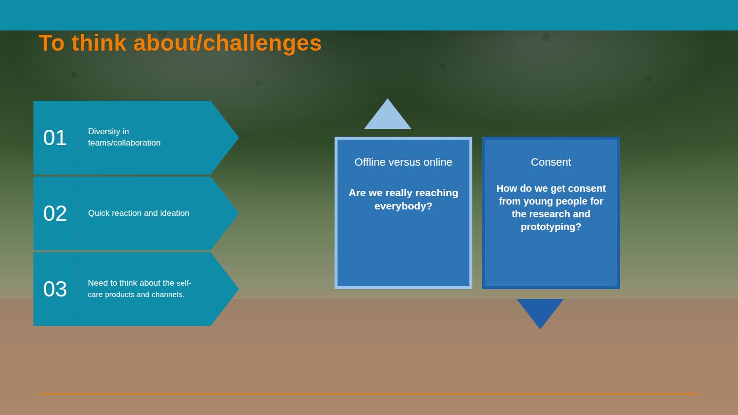To think about/challenges
01
Diversity in teams/collaboration
02
Quick reaction and ideation
03
Need to think about the self-care products and channels.
Offline versus online
Are we really reaching everybody?
Consent
How do we get consent from young people for the research and prototyping?